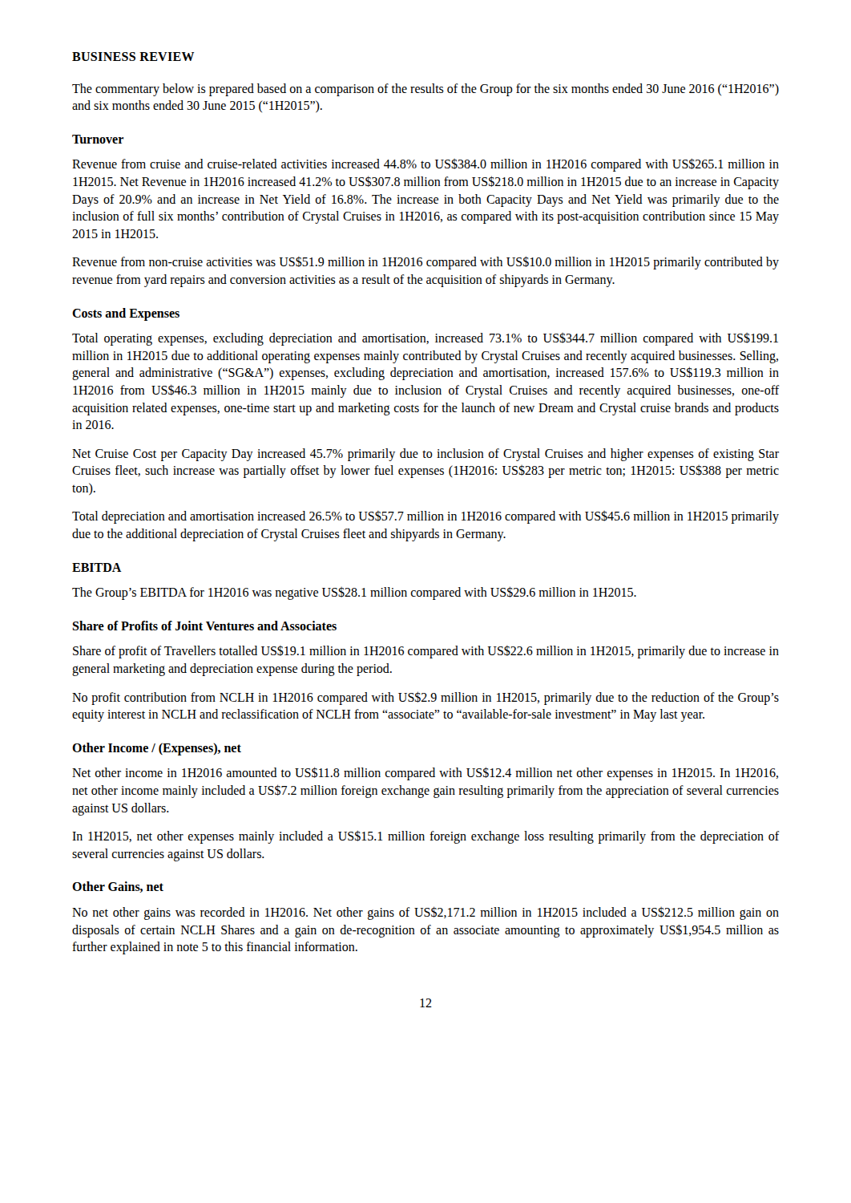BUSINESS REVIEW
The commentary below is prepared based on a comparison of the results of the Group for the six months ended 30 June 2016 (“1H2016”) and six months ended 30 June 2015 (“1H2015”).
Turnover
Revenue from cruise and cruise-related activities increased 44.8% to US$384.0 million in 1H2016 compared with US$265.1 million in 1H2015. Net Revenue in 1H2016 increased 41.2% to US$307.8 million from US$218.0 million in 1H2015 due to an increase in Capacity Days of 20.9% and an increase in Net Yield of 16.8%. The increase in both Capacity Days and Net Yield was primarily due to the inclusion of full six months’ contribution of Crystal Cruises in 1H2016, as compared with its post-acquisition contribution since 15 May 2015 in 1H2015.
Revenue from non-cruise activities was US$51.9 million in 1H2016 compared with US$10.0 million in 1H2015 primarily contributed by revenue from yard repairs and conversion activities as a result of the acquisition of shipyards in Germany.
Costs and Expenses
Total operating expenses, excluding depreciation and amortisation, increased 73.1% to US$344.7 million compared with US$199.1 million in 1H2015 due to additional operating expenses mainly contributed by Crystal Cruises and recently acquired businesses. Selling, general and administrative (“SG&A”) expenses, excluding depreciation and amortisation, increased 157.6% to US$119.3 million in 1H2016 from US$46.3 million in 1H2015 mainly due to inclusion of Crystal Cruises and recently acquired businesses, one-off acquisition related expenses, one-time start up and marketing costs for the launch of new Dream and Crystal cruise brands and products in 2016.
Net Cruise Cost per Capacity Day increased 45.7% primarily due to inclusion of Crystal Cruises and higher expenses of existing Star Cruises fleet, such increase was partially offset by lower fuel expenses (1H2016: US$283 per metric ton; 1H2015: US$388 per metric ton).
Total depreciation and amortisation increased 26.5% to US$57.7 million in 1H2016 compared with US$45.6 million in 1H2015 primarily due to the additional depreciation of Crystal Cruises fleet and shipyards in Germany.
EBITDA
The Group’s EBITDA for 1H2016 was negative US$28.1 million compared with US$29.6 million in 1H2015.
Share of Profits of Joint Ventures and Associates
Share of profit of Travellers totalled US$19.1 million in 1H2016 compared with US$22.6 million in 1H2015, primarily due to increase in general marketing and depreciation expense during the period.
No profit contribution from NCLH in 1H2016 compared with US$2.9 million in 1H2015, primarily due to the reduction of the Group’s equity interest in NCLH and reclassification of NCLH from “associate” to “available-for-sale investment” in May last year.
Other Income / (Expenses), net
Net other income in 1H2016 amounted to US$11.8 million compared with US$12.4 million net other expenses in 1H2015. In 1H2016, net other income mainly included a US$7.2 million foreign exchange gain resulting primarily from the appreciation of several currencies against US dollars.
In 1H2015, net other expenses mainly included a US$15.1 million foreign exchange loss resulting primarily from the depreciation of several currencies against US dollars.
Other Gains, net
No net other gains was recorded in 1H2016. Net other gains of US$2,171.2 million in 1H2015 included a US$212.5 million gain on disposals of certain NCLH Shares and a gain on de-recognition of an associate amounting to approximately US$1,954.5 million as further explained in note 5 to this financial information.
12